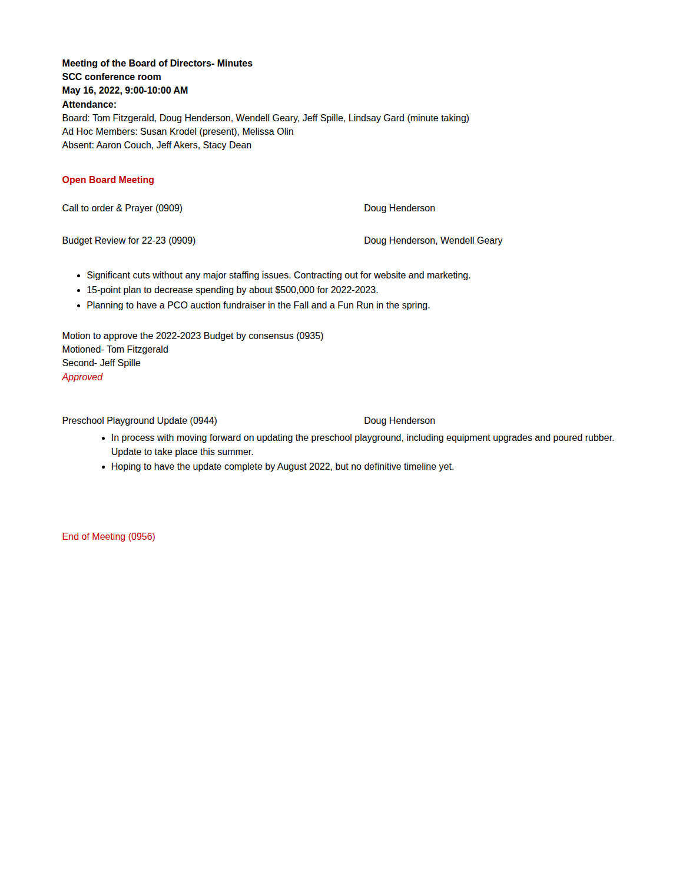Meeting of the Board of Directors- Minutes
SCC conference room
May 16, 2022, 9:00-10:00 AM
Attendance:
Board: Tom Fitzgerald, Doug Henderson, Wendell Geary, Jeff Spille, Lindsay Gard (minute taking)
Ad Hoc Members: Susan Krodel (present), Melissa Olin
Absent: Aaron Couch, Jeff Akers, Stacy Dean
Open Board Meeting
| Call to order & Prayer (0909) | Doug Henderson |
| Budget Review for 22-23 (0909) | Doug Henderson, Wendell Geary |
Significant cuts without any major staffing issues. Contracting out for website and marketing.
15-point plan to decrease spending by about $500,000 for 2022-2023.
Planning to have a PCO auction fundraiser in the Fall and a Fun Run in the spring.
Motion to approve the 2022-2023 Budget by consensus (0935)
Motioned- Tom Fitzgerald
Second- Jeff Spille
Approved
| Preschool Playground Update (0944) | Doug Henderson |
In process with moving forward on updating the preschool playground, including equipment upgrades and poured rubber. Update to take place this summer.
Hoping to have the update complete by August 2022, but no definitive timeline yet.
End of Meeting (0956)